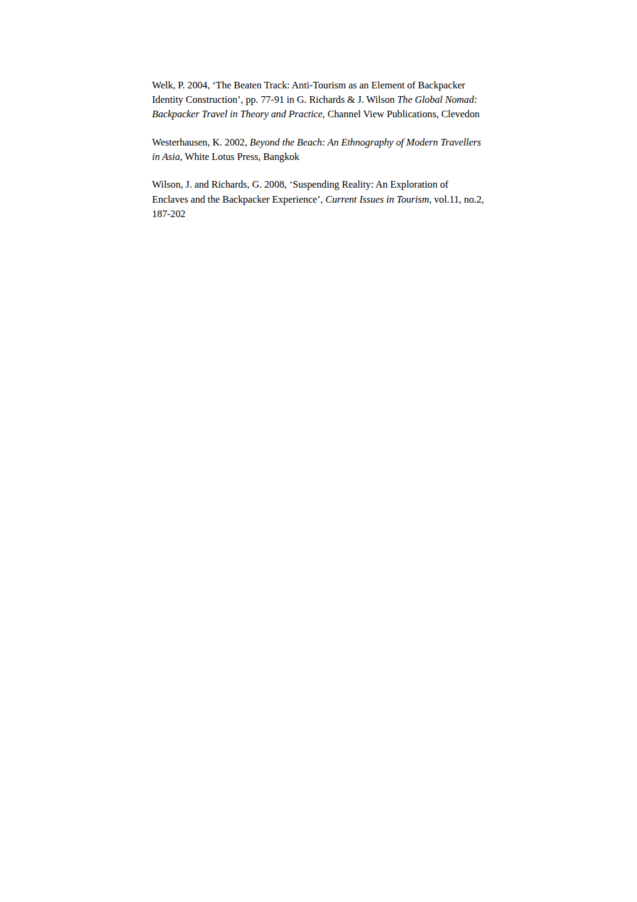Welk, P. 2004, ‘The Beaten Track: Anti-Tourism as an Element of Backpacker Identity Construction’, pp. 77-91 in G. Richards & J. Wilson The Global Nomad: Backpacker Travel in Theory and Practice, Channel View Publications, Clevedon
Westerhausen, K. 2002, Beyond the Beach: An Ethnography of Modern Travellers in Asia, White Lotus Press, Bangkok
Wilson, J. and Richards, G. 2008, ‘Suspending Reality: An Exploration of Enclaves and the Backpacker Experience’, Current Issues in Tourism, vol.11, no.2, 187-202